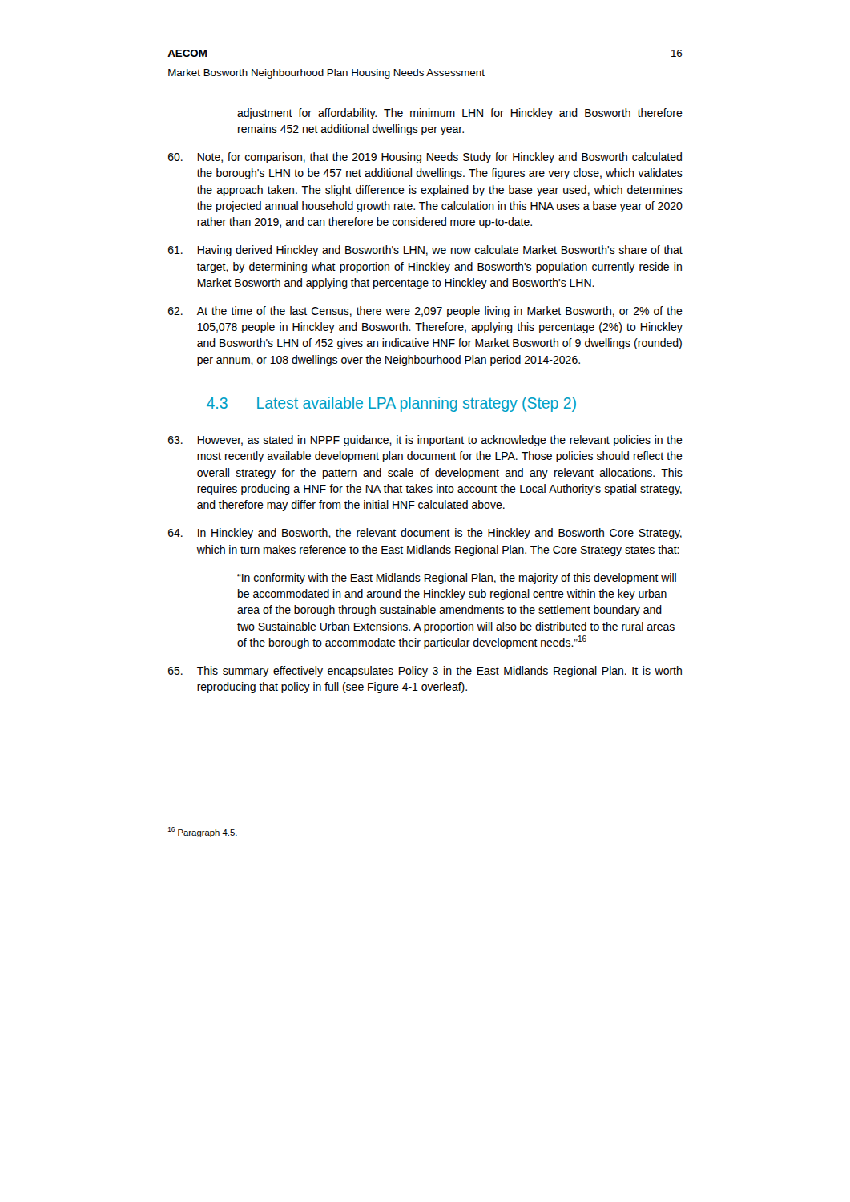AECOM
16
Market Bosworth Neighbourhood Plan Housing Needs Assessment
adjustment for affordability. The minimum LHN for Hinckley and Bosworth therefore remains 452 net additional dwellings per year.
60.
Note, for comparison, that the 2019 Housing Needs Study for Hinckley and Bosworth calculated the borough's LHN to be 457 net additional dwellings. The figures are very close, which validates the approach taken. The slight difference is explained by the base year used, which determines the projected annual household growth rate. The calculation in this HNA uses a base year of 2020 rather than 2019, and can therefore be considered more up-to-date.
61.
Having derived Hinckley and Bosworth's LHN, we now calculate Market Bosworth's share of that target, by determining what proportion of Hinckley and Bosworth's population currently reside in Market Bosworth and applying that percentage to Hinckley and Bosworth's LHN.
62.
At the time of the last Census, there were 2,097 people living in Market Bosworth, or 2% of the 105,078 people in Hinckley and Bosworth. Therefore, applying this percentage (2%) to Hinckley and Bosworth's LHN of 452 gives an indicative HNF for Market Bosworth of 9 dwellings (rounded) per annum, or 108 dwellings over the Neighbourhood Plan period 2014-2026.
4.3 Latest available LPA planning strategy (Step 2)
63.
However, as stated in NPPF guidance, it is important to acknowledge the relevant policies in the most recently available development plan document for the LPA. Those policies should reflect the overall strategy for the pattern and scale of development and any relevant allocations. This requires producing a HNF for the NA that takes into account the Local Authority's spatial strategy, and therefore may differ from the initial HNF calculated above.
64.
In Hinckley and Bosworth, the relevant document is the Hinckley and Bosworth Core Strategy, which in turn makes reference to the East Midlands Regional Plan. The Core Strategy states that:
“In conformity with the East Midlands Regional Plan, the majority of this development will be accommodated in and around the Hinckley sub regional centre within the key urban area of the borough through sustainable amendments to the settlement boundary and two Sustainable Urban Extensions. A proportion will also be distributed to the rural areas of the borough to accommodate their particular development needs.”16
65.
This summary effectively encapsulates Policy 3 in the East Midlands Regional Plan. It is worth reproducing that policy in full (see Figure 4-1 overleaf).
16 Paragraph 4.5.